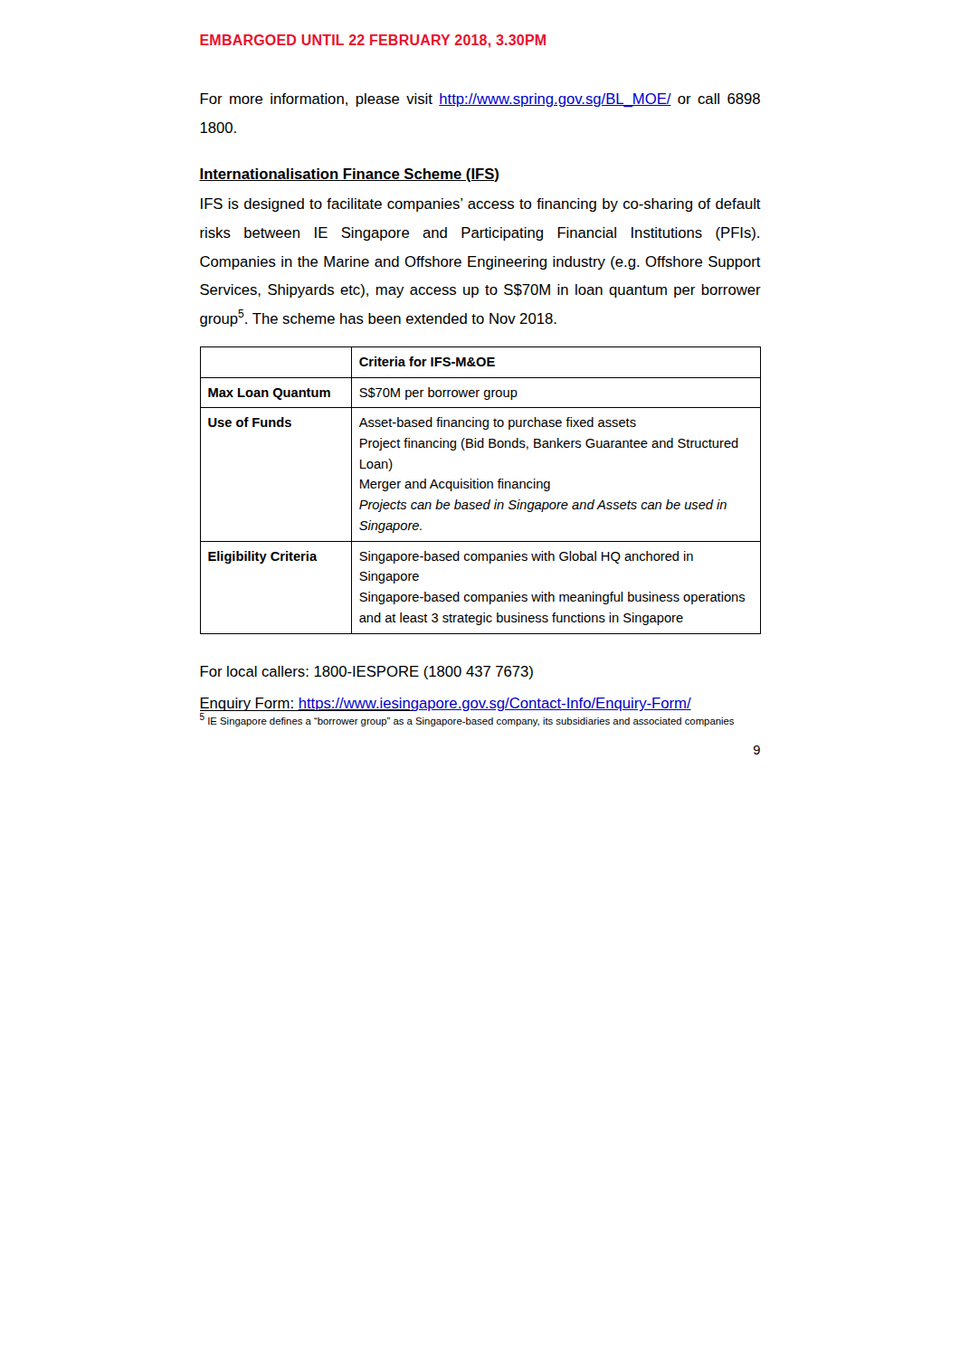EMBARGOED UNTIL 22 FEBRUARY 2018, 3.30PM
For more information, please visit http://www.spring.gov.sg/BL_MOE/ or call 6898 1800.
Internationalisation Finance Scheme (IFS)
IFS is designed to facilitate companies’ access to financing by co-sharing of default risks between IE Singapore and Participating Financial Institutions (PFIs). Companies in the Marine and Offshore Engineering industry (e.g. Offshore Support Services, Shipyards etc), may access up to S$70M in loan quantum per borrower group5. The scheme has been extended to Nov 2018.
| | Criteria for IFS-M&OE |
| Max Loan Quantum | S$70M per borrower group |
| Use of Funds | Asset-based financing to purchase fixed assets Project financing (Bid Bonds, Bankers Guarantee and Structured Loan) Merger and Acquisition financing Projects can be based in Singapore and Assets can be used in Singapore. |
| Eligibility Criteria | Singapore-based companies with Global HQ anchored in Singapore Singapore-based companies with meaningful business operations and at least 3 strategic business functions in Singapore |
For local callers: 1800-IESPORE (1800 437 7673)
Enquiry Form: https://www.iesingapore.gov.sg/Contact-Info/Enquiry-Form/
5 IE Singapore defines a “borrower group” as a Singapore-based company, its subsidiaries and associated companies
9